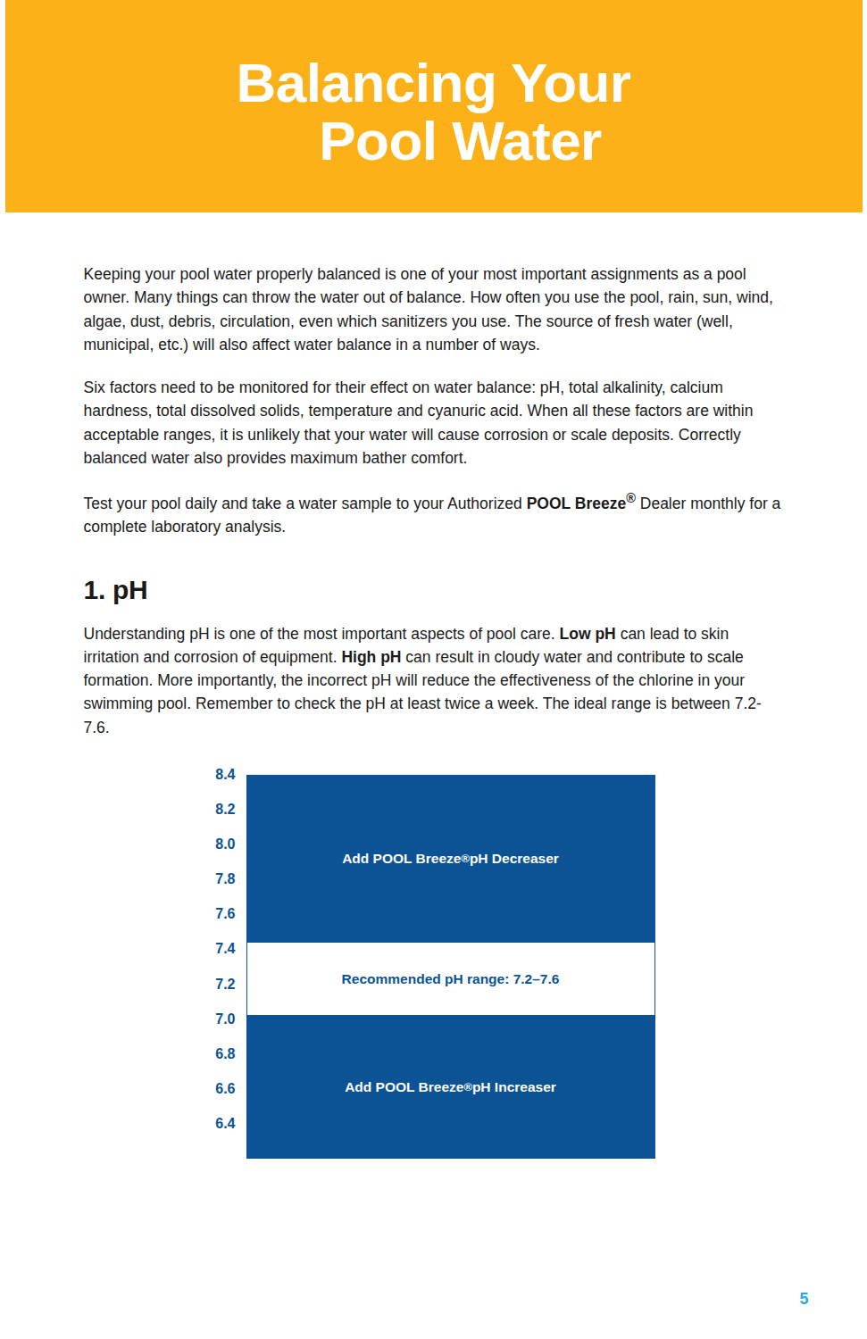Balancing Your Pool Water
Keeping your pool water properly balanced is one of your most important assignments as a pool owner. Many things can throw the water out of balance. How often you use the pool, rain, sun, wind, algae, dust, debris, circulation, even which sanitizers you use. The source of fresh water (well, municipal, etc.) will also affect water balance in a number of ways.
Six factors need to be monitored for their effect on water balance: pH, total alkalinity, calcium hardness, total dissolved solids, temperature and cyanuric acid. When all these factors are within acceptable ranges, it is unlikely that your water will cause corrosion or scale deposits. Correctly balanced water also provides maximum bather comfort.
Test your pool daily and take a water sample to your Authorized POOL Breeze® Dealer monthly for a complete laboratory analysis.
1. pH
Understanding pH is one of the most important aspects of pool care. Low pH can lead to skin irritation and corrosion of equipment. High pH can result in cloudy water and contribute to scale formation. More importantly, the incorrect pH will reduce the effectiveness of the chlorine in your swimming pool. Remember to check the pH at least twice a week. The ideal range is between 7.2-7.6.
8.4 8.2 8.0 7.8 7.6 7.4 7.2 7.0 6.8 6.6 6.4
Add POOL Breeze® pH Decreaser
Recommended pH range: 7.2–7.6
Add POOL Breeze® pH Increaser
5